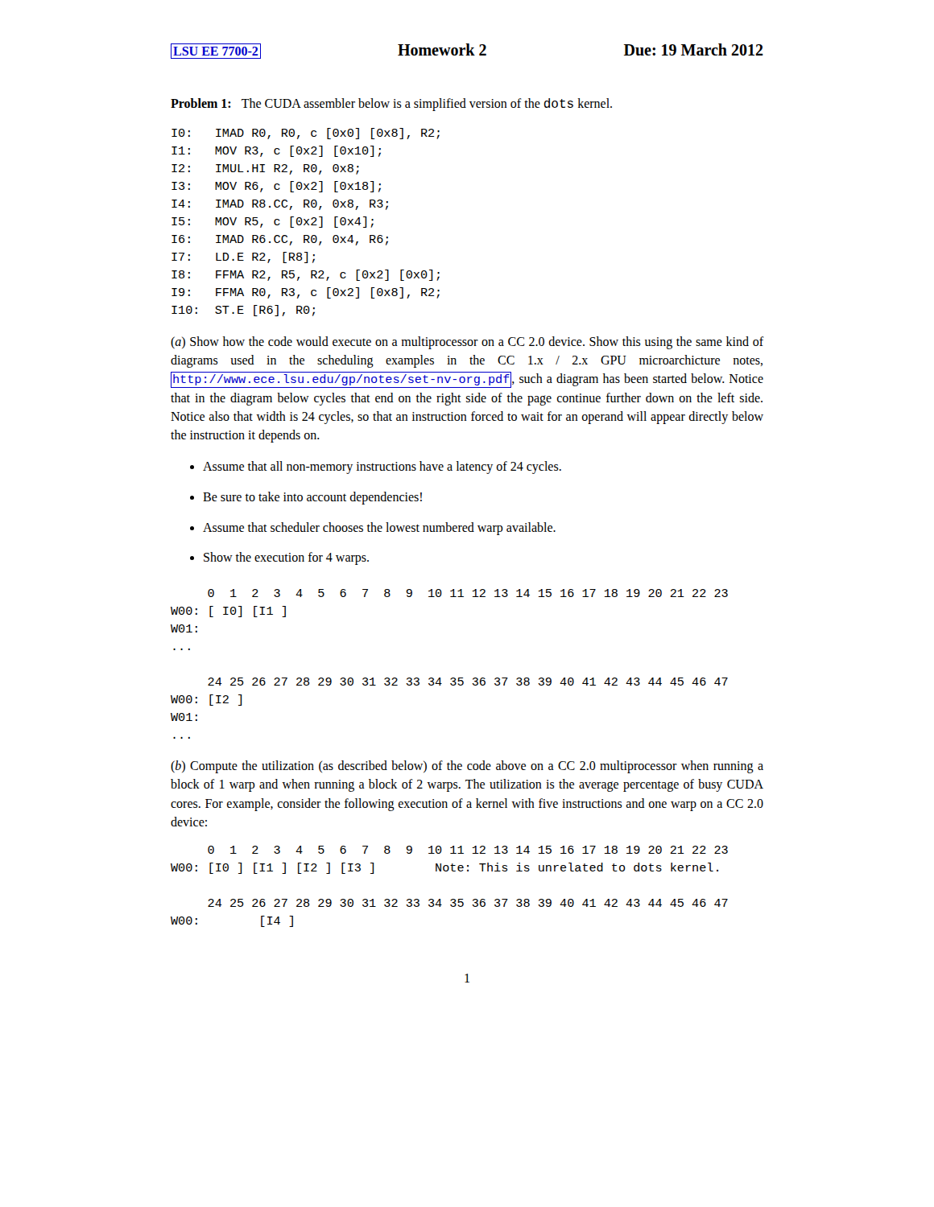LSU EE 7700-2 Homework 2 Due: 19 March 2012
Problem 1: The CUDA assembler below is a simplified version of the dots kernel.
I0:   IMAD R0, R0, c [0x0] [0x8], R2;
I1:   MOV R3, c [0x2] [0x10];
I2:   IMUL.HI R2, R0, 0x8;
I3:   MOV R6, c [0x2] [0x18];
I4:   IMAD R8.CC, R0, 0x8, R3;
I5:   MOV R5, c [0x2] [0x4];
I6:   IMAD R6.CC, R0, 0x4, R6;
I7:   LD.E R2, [R8];
I8:   FFMA R2, R5, R2, c [0x2] [0x0];
I9:   FFMA R0, R3, c [0x2] [0x8], R2;
I10:  ST.E [R6], R0;
(a) Show how the code would execute on a multiprocessor on a CC 2.0 device. Show this using the same kind of diagrams used in the scheduling examples in the CC 1.x / 2.x GPU microarchicture notes, http://www.ece.lsu.edu/gp/notes/set-nv-org.pdf, such a diagram has been started below. Notice that in the diagram below cycles that end on the right side of the page continue further down on the left side. Notice also that width is 24 cycles, so that an instruction forced to wait for an operand will appear directly below the instruction it depends on.
Assume that all non-memory instructions have a latency of 24 cycles.
Be sure to take into account dependencies!
Assume that scheduler chooses the lowest numbered warp available.
Show the execution for 4 warps.
     0  1  2  3  4  5  6  7  8  9  10 11 12 13 14 15 16 17 18 19 20 21 22 23
W00: [ I0] [I1 ]
W01:
...

     24 25 26 27 28 29 30 31 32 33 34 35 36 37 38 39 40 41 42 43 44 45 46 47
W00: [I2 ]
W01:
...
(b) Compute the utilization (as described below) of the code above on a CC 2.0 multiprocessor when running a block of 1 warp and when running a block of 2 warps. The utilization is the average percentage of busy CUDA cores. For example, consider the following execution of a kernel with five instructions and one warp on a CC 2.0 device:
     0  1  2  3  4  5  6  7  8  9  10 11 12 13 14 15 16 17 18 19 20 21 22 23
W00: [I0 ] [I1 ] [I2 ] [I3 ]        Note: This is unrelated to dots kernel.

     24 25 26 27 28 29 30 31 32 33 34 35 36 37 38 39 40 41 42 43 44 45 46 47
W00:        [I4 ]
1